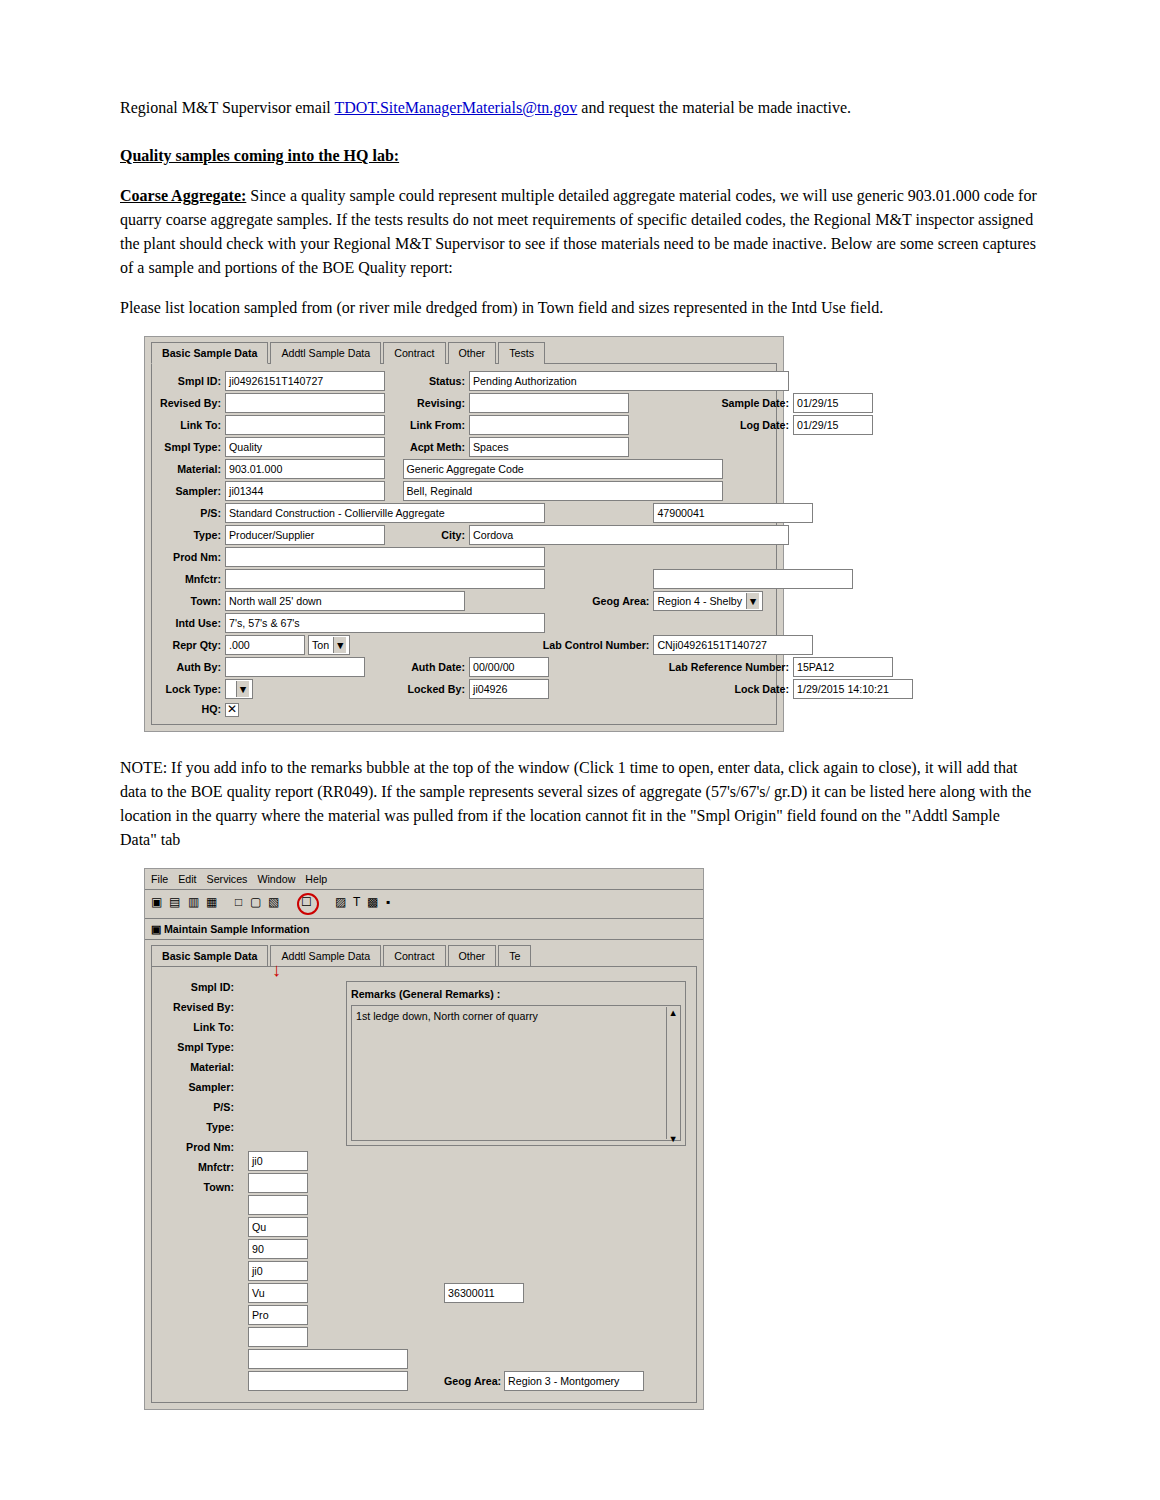Regional M&T Supervisor email TDOT.SiteManagerMaterials@tn.gov and request the material be made inactive.
Quality samples coming into the HQ lab:
Coarse Aggregate: Since a quality sample could represent multiple detailed aggregate material codes, we will use generic 903.01.000 code for quarry coarse aggregate samples. If the tests results do not meet requirements of specific detailed codes, the Regional M&T inspector assigned the plant should check with your Regional M&T Supervisor to see if those materials need to be made inactive. Below are some screen captures of a sample and portions of the BOE Quality report:
Please list location sampled from (or river mile dredged from) in Town field and sizes represented in the Intd Use field.
Basic Sample Data
Addtl Sample Data
Contract
Other
Tests
| Smpl ID: | ji04926151T140727 | Status: | Pending Authorization |
| Revised By: | | Revising: | | Sample Date: | 01/29/15 |
| Link To: | | Link From: | | Log Date: | 01/29/15 |
| Smpl Type: | Quality | Acpt Meth: | Spaces |
| Material: | 903.01.000 | Generic Aggregate Code |
| Sampler: | ji01344 | Bell, Reginald |
| P/S: | Standard Construction - Collierville Aggregate | 47900041 |
| Type: | Producer/Supplier | City: | Cordova |
| Prod Nm: | |
| Mnfctr: | | |
| Town: | North wall 25' down | Geog Area: | Region 4 - Shelby ▼ |
| Intd Use: | 7's, 57's & 67's |
| Repr Qty: | .000 Ton ▼ | Lab Control Number: | CNji04926151T140727 |
| Auth By: | | Auth Date: | 00/00/00 | Lab Reference Number: | 15PA12 |
| Lock Type: | ▼ | Locked By: | ji04926 | Lock Date: | 1/29/2015 14:10:21 |
| HQ: | ✕ | |
NOTE: If you add info to the remarks bubble at the top of the window (Click 1 time to open, enter data, click again to close), it will add that data to the BOE quality report (RR049). If the sample represents several sizes of aggregate (57's/67's/ gr.D) it can be listed here along with the location in the quarry where the material was pulled from if the location cannot fit in the "Smpl Origin" field found on the "Addtl Sample Data" tab
File Edit Services Window Help
▣ ▤ ▥ ▦ □ ▢ ▧ ☐ ▨ T ▩ ▪
▣ Maintain Sample Information
Basic Sample Data
Addtl Sample Data
Contract
Other
Te
↓
Smpl ID:
Revised By:
Link To:
Smpl Type:
Material:
Sampler:
P/S:
Type:
Prod Nm:
Mnfctr:
Town:
Remarks (General Remarks) :
1st ledge down, North corner of quarry
▲
▼
| ji0 | |
| Qu | |
| 90 | |
| ji0 | |
| Vu | 36300011 |
| Pro | |
| | Geog Area: Region 3 - Montgomery |